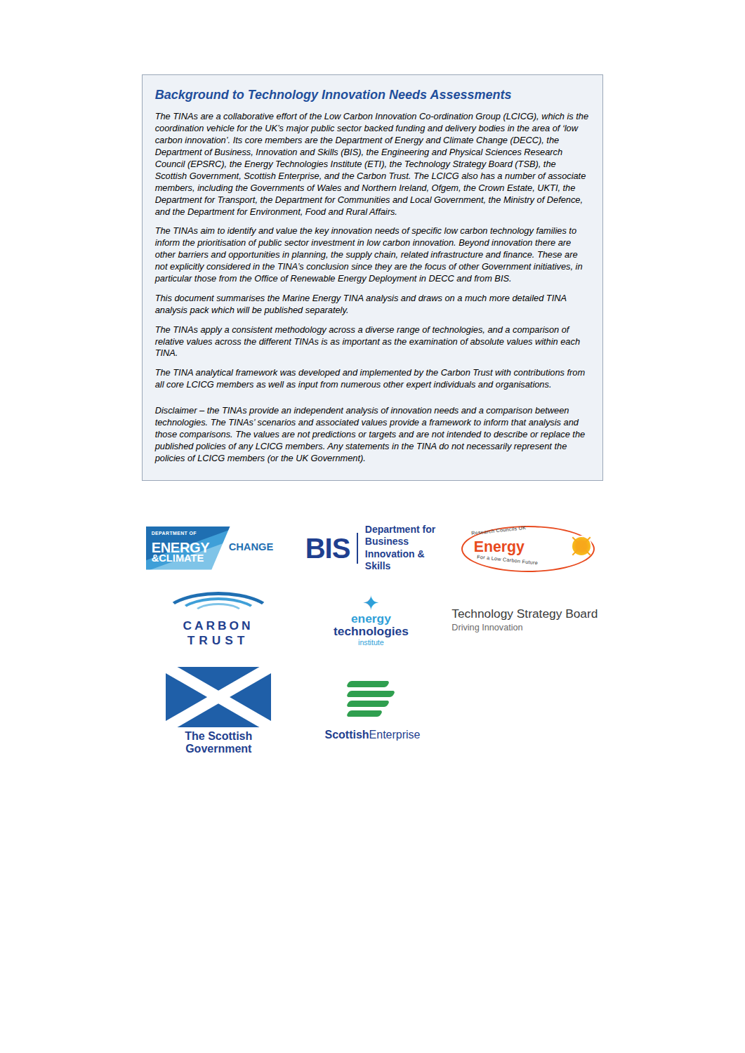Background to Technology Innovation Needs Assessments
The TINAs are a collaborative effort of the Low Carbon Innovation Co-ordination Group (LCICG), which is the coordination vehicle for the UK’s major public sector backed funding and delivery bodies in the area of ‘low carbon innovation’. Its core members are the Department of Energy and Climate Change (DECC), the Department of Business, Innovation and Skills (BIS), the Engineering and Physical Sciences Research Council (EPSRC), the Energy Technologies Institute (ETI), the Technology Strategy Board (TSB), the Scottish Government, Scottish Enterprise, and the Carbon Trust. The LCICG also has a number of associate members, including the Governments of Wales and Northern Ireland, Ofgem, the Crown Estate, UKTI, the Department for Transport, the Department for Communities and Local Government, the Ministry of Defence, and the Department for Environment, Food and Rural Affairs.
The TINAs aim to identify and value the key innovation needs of specific low carbon technology families to inform the prioritisation of public sector investment in low carbon innovation. Beyond innovation there are other barriers and opportunities in planning, the supply chain, related infrastructure and finance. These are not explicitly considered in the TINA’s conclusion since they are the focus of other Government initiatives, in particular those from the Office of Renewable Energy Deployment in DECC and from BIS.
This document summarises the Marine Energy TINA analysis and draws on a much more detailed TINA analysis pack which will be published separately.
The TINAs apply a consistent methodology across a diverse range of technologies, and a comparison of relative values across the different TINAs is as important as the examination of absolute values within each TINA.
The TINA analytical framework was developed and implemented by the Carbon Trust with contributions from all core LCICG members as well as input from numerous other expert individuals and organisations.
Disclaimer – the TINAs provide an independent analysis of innovation needs and a comparison between technologies. The TINAs’ scenarios and associated values provide a framework to inform that analysis and those comparisons. The values are not predictions or targets and are not intended to describe or replace the published policies of any LCICG members. Any statements in the TINA do not necessarily represent the policies of LCICG members (or the UK Government).
Department of
ENERGY
&CLIMATE
CHANGE
BIS
Department for Business
Innovation & Skills
Research Councils UK
Energy
For a Low Carbon Future
CARBON
TRUST
✦
energy
technologies
institute
Technology Strategy Board
Driving Innovation
The Scottish
Government
Scottish Enterprise